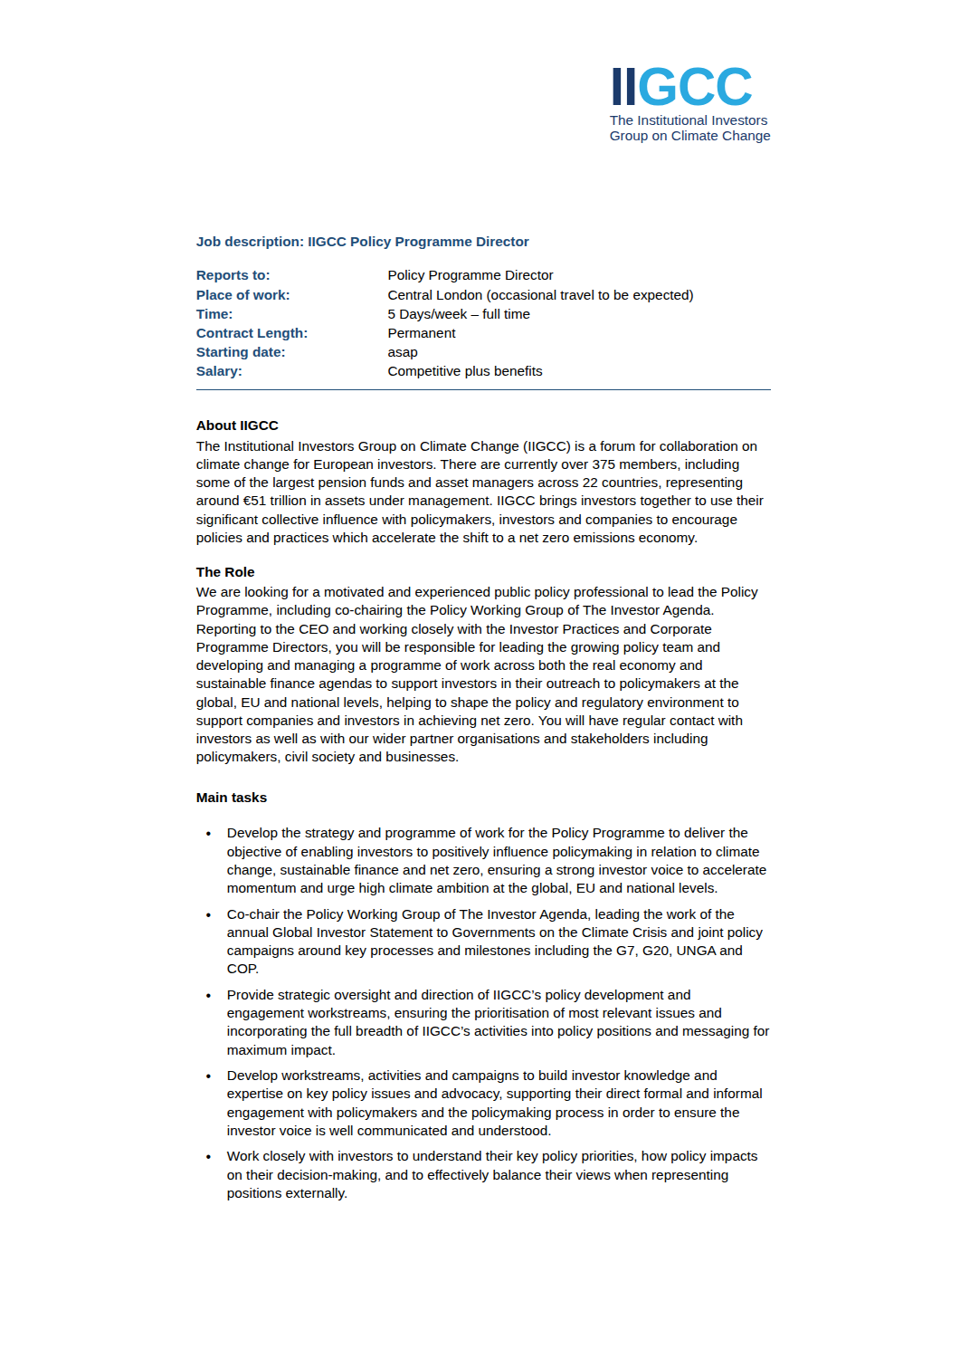IIGCC The Institutional Investors
Group on Climate Change
Job description: IIGCC Policy Programme Director
| Reports to: | Policy Programme Director |
| Place of work: | Central London (occasional travel to be expected) |
| Time: | 5 Days/week – full time |
| Contract Length: | Permanent |
| Starting date: | asap |
| Salary: | Competitive plus benefits |
About IIGCC
The Institutional Investors Group on Climate Change (IIGCC) is a forum for collaboration on climate change for European investors. There are currently over 375 members, including some of the largest pension funds and asset managers across 22 countries, representing around €51 trillion in assets under management. IIGCC brings investors together to use their significant collective influence with policymakers, investors and companies to encourage policies and practices which accelerate the shift to a net zero emissions economy.
The Role
We are looking for a motivated and experienced public policy professional to lead the Policy Programme, including co-chairing the Policy Working Group of The Investor Agenda. Reporting to the CEO and working closely with the Investor Practices and Corporate Programme Directors, you will be responsible for leading the growing policy team and developing and managing a programme of work across both the real economy and sustainable finance agendas to support investors in their outreach to policymakers at the global, EU and national levels, helping to shape the policy and regulatory environment to support companies and investors in achieving net zero. You will have regular contact with investors as well as with our wider partner organisations and stakeholders including policymakers, civil society and businesses.
Main tasks
Develop the strategy and programme of work for the Policy Programme to deliver the objective of enabling investors to positively influence policymaking in relation to climate change, sustainable finance and net zero, ensuring a strong investor voice to accelerate momentum and urge high climate ambition at the global, EU and national levels.
Co-chair the Policy Working Group of The Investor Agenda, leading the work of the annual Global Investor Statement to Governments on the Climate Crisis and joint policy campaigns around key processes and milestones including the G7, G20, UNGA and COP.
Provide strategic oversight and direction of IIGCC’s policy development and engagement workstreams, ensuring the prioritisation of most relevant issues and incorporating the full breadth of IIGCC’s activities into policy positions and messaging for maximum impact.
Develop workstreams, activities and campaigns to build investor knowledge and expertise on key policy issues and advocacy, supporting their direct formal and informal engagement with policymakers and the policymaking process in order to ensure the investor voice is well communicated and understood.
Work closely with investors to understand their key policy priorities, how policy impacts on their decision-making, and to effectively balance their views when representing positions externally.